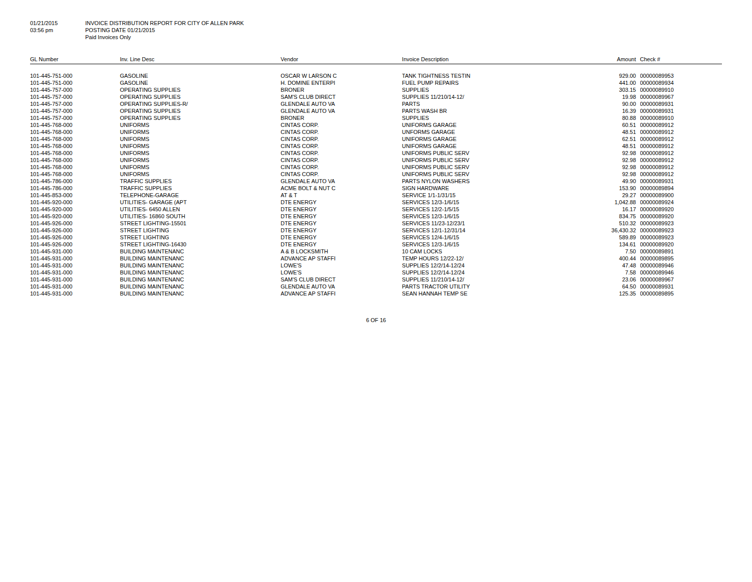01/21/2015 INVOICE DISTRIBUTION REPORT FOR CITY OF ALLEN PARK
03:56 pm POSTING DATE 01/21/2015
Paid Invoices Only
| GL Number | Inv. Line Desc | Vendor | Invoice Description | Amount | Check # |
| --- | --- | --- | --- | --- | --- |
| 101-445-751-000 | GASOLINE | OSCAR W LARSON C | TANK TIGHTNESS TESTIN | 929.00 | 00000089953 |
| 101-445-751-000 | GASOLINE | H. DOMINE ENTERPI | FUEL PUMP REPAIRS | 441.00 | 00000089934 |
| 101-445-757-000 | OPERATING SUPPLIES | BRONER | SUPPLIES | 303.15 | 00000089910 |
| 101-445-757-000 | OPERATING SUPPLIES | SAM'S CLUB DIRECT | SUPPLIES 11/210/14-12/ | 19.98 | 00000089967 |
| 101-445-757-000 | OPERATING SUPPLIES-R/ | GLENDALE AUTO VA | PARTS | 90.00 | 00000089931 |
| 101-445-757-000 | OPERATING SUPPLIES | GLENDALE AUTO VA | PARTS WASH BR | 16.39 | 00000089931 |
| 101-445-757-000 | OPERATING SUPPLIES | BRONER | SUPPLIES | 80.88 | 00000089910 |
| 101-445-768-000 | UNIFORMS | CINTAS CORP. | UNIFORMS GARAGE | 60.51 | 00000089912 |
| 101-445-768-000 | UNIFORMS | CINTAS CORP. | UNFORMS GARAGE | 48.51 | 00000089912 |
| 101-445-768-000 | UNIFORMS | CINTAS CORP. | UNIFORMS GARAGE | 62.51 | 00000089912 |
| 101-445-768-000 | UNIFORMS | CINTAS CORP. | UNIFORMS GARAGE | 48.51 | 00000089912 |
| 101-445-768-000 | UNIFORMS | CINTAS CORP. | UNIFORMS PUBLIC SERV | 92.98 | 00000089912 |
| 101-445-768-000 | UNIFORMS | CINTAS CORP. | UNIFORMS PUBLIC SERV | 92.98 | 00000089912 |
| 101-445-768-000 | UNIFORMS | CINTAS CORP. | UNIFORMS PUBLIC SERV | 92.98 | 00000089912 |
| 101-445-768-000 | UNIFORMS | CINTAS CORP. | UNIFORMS PUBLIC SERV | 92.98 | 00000089912 |
| 101-445-786-000 | TRAFFIC SUPPLIES | GLENDALE AUTO VA | PARTS NYLON WASHERS | 49.90 | 00000089931 |
| 101-445-786-000 | TRAFFIC SUPPLIES | ACME BOLT & NUT C | SIGN HARDWARE | 153.90 | 00000089894 |
| 101-445-853-000 | TELEPHONE-GARAGE | AT & T | SERVICE 1/1-1/31/15 | 29.27 | 00000089900 |
| 101-445-920-000 | UTILITIES- GARAGE (APT | DTE ENERGY | SERVICES 12/3-1/6/15 | 1,042.88 | 00000089924 |
| 101-445-920-000 | UTILITIES- 6450 ALLEN | DTE ENERGY | SERVICES 12/2-1/5/15 | 16.17 | 00000089920 |
| 101-445-920-000 | UTILITIES- 16860 SOUTH | DTE ENERGY | SERVICES 12/3-1/6/15 | 834.75 | 00000089920 |
| 101-445-926-000 | STREET LIGHTING-15501 | DTE ENERGY | SERVICES 11/23-12/23/1 | 510.32 | 00000089923 |
| 101-445-926-000 | STREET LIGHTING | DTE ENERGY | SERVICES 12/1-12/31/14 | 36,430.32 | 00000089923 |
| 101-445-926-000 | STREET LIGHTING | DTE ENERGY | SERVICES 12/4-1/6/15 | 589.89 | 00000089923 |
| 101-445-926-000 | STREET LIGHTING-16430 | DTE ENERGY | SERVICES 12/3-1/6/15 | 134.61 | 00000089920 |
| 101-445-931-000 | BUILDING MAINTENANC | A & B LOCKSMITH | 10 CAM LOCKS | 7.50 | 00000089891 |
| 101-445-931-000 | BUILDING MAINTENANC | ADVANCE AP STAFFI | TEMP HOURS 12/22-12/ | 400.44 | 00000089895 |
| 101-445-931-000 | BUILDING MAINTENANC | LOWE'S | SUPPLIES 12/2/14-12/24 | 47.48 | 00000089946 |
| 101-445-931-000 | BUILDING MAINTENANC | LOWE'S | SUPPLIES 12/2/14-12/24 | 7.58 | 00000089946 |
| 101-445-931-000 | BUILDING MAINTENANC | SAM'S CLUB DIRECT | SUPPLIES 11/210/14-12/ | 23.06 | 00000089967 |
| 101-445-931-000 | BUILDING MAINTENANC | GLENDALE AUTO VA | PARTS TRACTOR UTILITY | 64.50 | 00000089931 |
| 101-445-931-000 | BUILDING MAINTENANC | ADVANCE AP STAFFI | SEAN HANNAH TEMP SE | 125.35 | 00000089895 |
6 OF 16